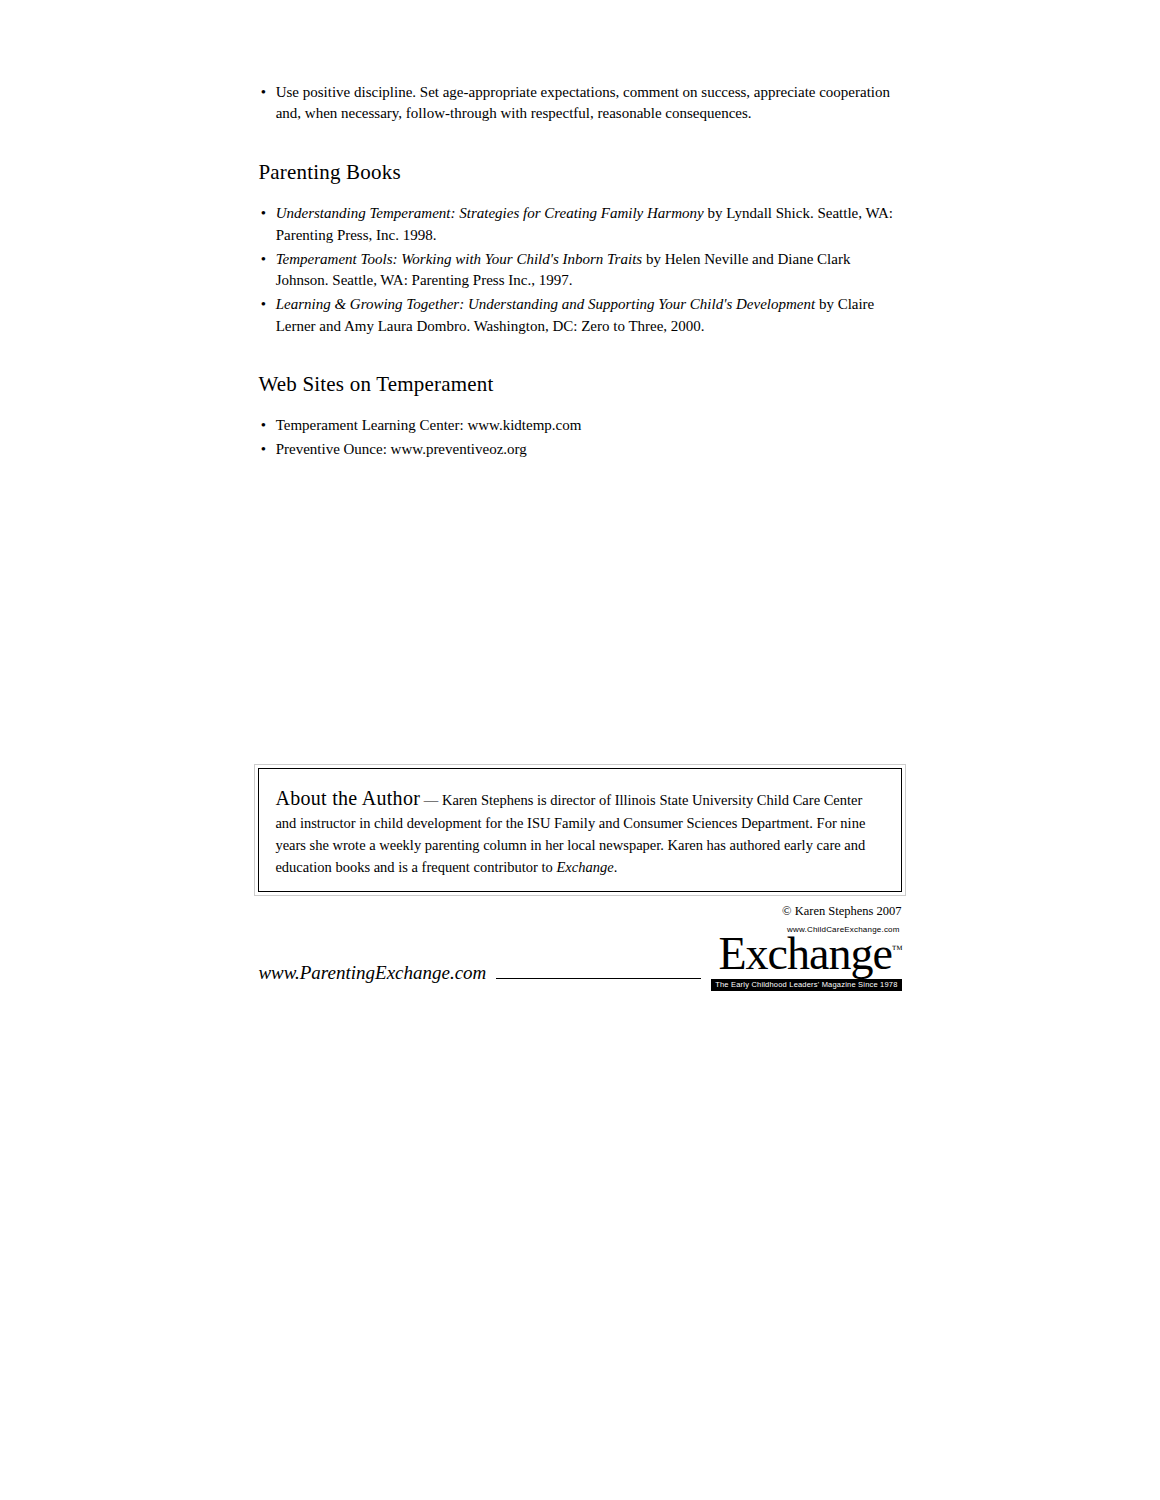Use positive discipline. Set age-appropriate expectations, comment on success, appreciate cooperation and, when necessary, follow-through with respectful, reasonable consequences.
Parenting Books
Understanding Temperament: Strategies for Creating Family Harmony by Lyndall Shick. Seattle, WA: Parenting Press, Inc. 1998.
Temperament Tools: Working with Your Child's Inborn Traits by Helen Neville and Diane Clark Johnson. Seattle, WA: Parenting Press Inc., 1997.
Learning & Growing Together: Understanding and Supporting Your Child's Development by Claire Lerner and Amy Laura Dombro. Washington, DC: Zero to Three, 2000.
Web Sites on Temperament
Temperament Learning Center: www.kidtemp.com
Preventive Ounce: www.preventiveoz.org
About the Author — Karen Stephens is director of Illinois State University Child Care Center and instructor in child development for the ISU Family and Consumer Sciences Department. For nine years she wrote a weekly parenting column in her local newspaper. Karen has authored early care and education books and is a frequent contributor to Exchange.
© Karen Stephens 2007
www.ParentingExchange.com
www.ChildCareExchange.com
Exchange™
The Early Childhood Leaders' Magazine Since 1978